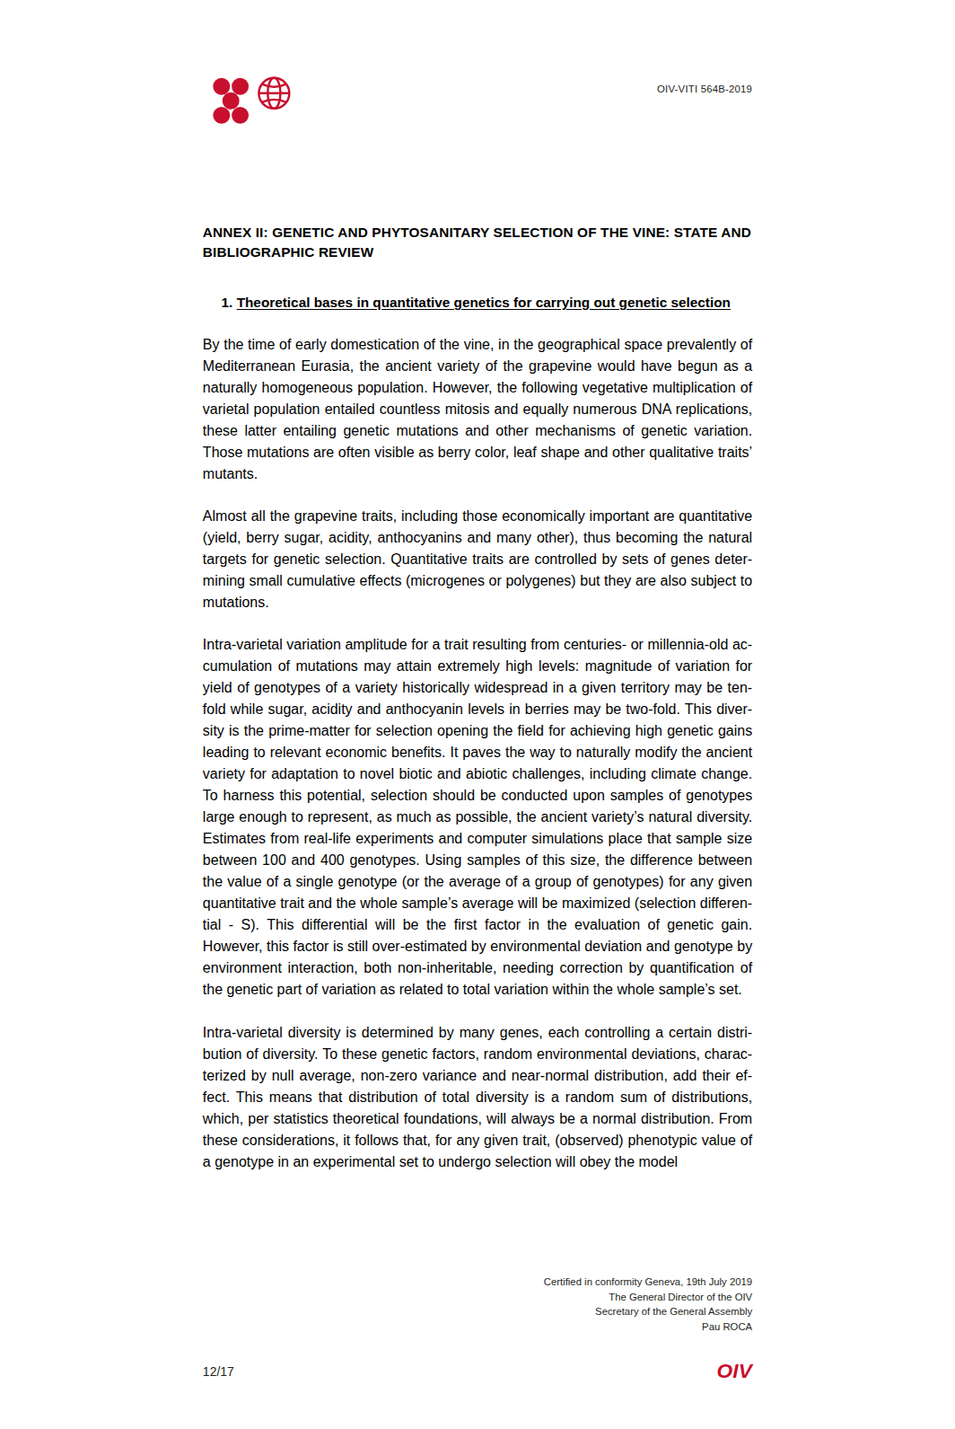OIV-VITI 564B-2019
ANNEX II: GENETIC AND PHYTOSANITARY SELECTION OF THE VINE: STATE AND BIBLIOGRAPHIC REVIEW
Theoretical bases in quantitative genetics for carrying out genetic selection
By the time of early domestication of the vine, in the geographical space prevalently of Mediterranean Eurasia, the ancient variety of the grapevine would have begun as a naturally homogeneous population. However, the following vegetative multiplication of varietal population entailed countless mitosis and equally numerous DNA replications, these latter entailing genetic mutations and other mechanisms of genetic variation. Those mutations are often visible as berry color, leaf shape and other qualitative traits’ mutants.
Almost all the grapevine traits, including those economically important are quantitative (yield, berry sugar, acidity, anthocyanins and many other), thus becoming the natural targets for genetic selection. Quantitative traits are controlled by sets of genes determining small cumulative effects (microgenes or polygenes) but they are also subject to mutations.
Intra-varietal variation amplitude for a trait resulting from centuries- or millennia-old accumulation of mutations may attain extremely high levels: magnitude of variation for yield of genotypes of a variety historically widespread in a given territory may be ten-fold while sugar, acidity and anthocyanin levels in berries may be two-fold. This diversity is the prime-matter for selection opening the field for achieving high genetic gains leading to relevant economic benefits. It paves the way to naturally modify the ancient variety for adaptation to novel biotic and abiotic challenges, including climate change. To harness this potential, selection should be conducted upon samples of genotypes large enough to represent, as much as possible, the ancient variety’s natural diversity. Estimates from real-life experiments and computer simulations place that sample size between 100 and 400 genotypes. Using samples of this size, the difference between the value of a single genotype (or the average of a group of genotypes) for any given quantitative trait and the whole sample’s average will be maximized (selection differential - S). This differential will be the first factor in the evaluation of genetic gain. However, this factor is still over-estimated by environmental deviation and genotype by environment interaction, both non-inheritable, needing correction by quantification of the genetic part of variation as related to total variation within the whole sample’s set.
Intra-varietal diversity is determined by many genes, each controlling a certain distribution of diversity. To these genetic factors, random environmental deviations, characterized by null average, non-zero variance and near-normal distribution, add their effect. This means that distribution of total diversity is a random sum of distributions, which, per statistics theoretical foundations, will always be a normal distribution. From these considerations, it follows that, for any given trait, (observed) phenotypic value of a genotype in an experimental set to undergo selection will obey the model
Certified in conformity Geneva, 19th July 2019
The General Director of the OIV
Secretary of the General Assembly
Pau ROCA
12/17
OIV